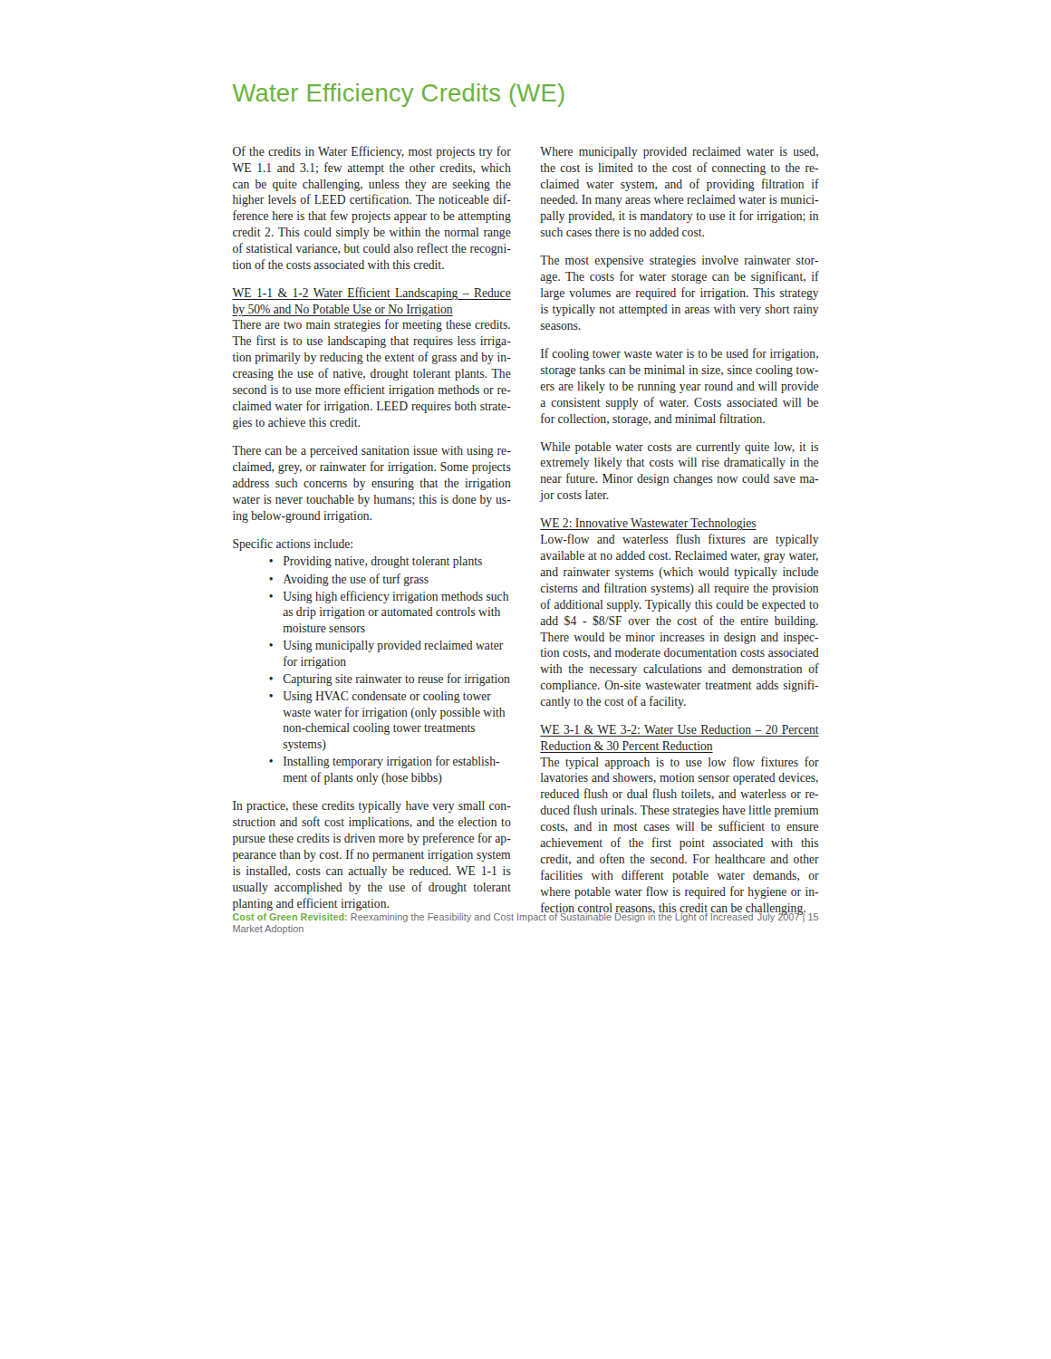Water Efficiency Credits (WE)
Of the credits in Water Efficiency, most projects try for WE 1.1 and 3.1; few attempt the other credits, which can be quite challenging, unless they are seeking the higher levels of LEED certification. The noticeable difference here is that few projects appear to be attempting credit 2. This could simply be within the normal range of statistical variance, but could also reflect the recognition of the costs associated with this credit.
WE 1-1 & 1-2 Water Efficient Landscaping – Reduce by 50% and No Potable Use or No Irrigation
There are two main strategies for meeting these credits. The first is to use landscaping that requires less irrigation primarily by reducing the extent of grass and by increasing the use of native, drought tolerant plants. The second is to use more efficient irrigation methods or reclaimed water for irrigation. LEED requires both strategies to achieve this credit.
There can be a perceived sanitation issue with using reclaimed, grey, or rainwater for irrigation. Some projects address such concerns by ensuring that the irrigation water is never touchable by humans; this is done by using below-ground irrigation.
Specific actions include:
Providing native, drought tolerant plants
Avoiding the use of turf grass
Using high efficiency irrigation methods such as drip irrigation or automated controls with moisture sensors
Using municipally provided reclaimed water for irrigation
Capturing site rainwater to reuse for irrigation
Using HVAC condensate or cooling tower waste water for irrigation (only possible with non-chemical cooling tower treatments systems)
Installing temporary irrigation for establishment of plants only (hose bibbs)
In practice, these credits typically have very small construction and soft cost implications, and the election to pursue these credits is driven more by preference for appearance than by cost. If no permanent irrigation system is installed, costs can actually be reduced. WE 1-1 is usually accomplished by the use of drought tolerant planting and efficient irrigation.
Where municipally provided reclaimed water is used, the cost is limited to the cost of connecting to the reclaimed water system, and of providing filtration if needed. In many areas where reclaimed water is municipally provided, it is mandatory to use it for irrigation; in such cases there is no added cost.
The most expensive strategies involve rainwater storage. The costs for water storage can be significant, if large volumes are required for irrigation. This strategy is typically not attempted in areas with very short rainy seasons.
If cooling tower waste water is to be used for irrigation, storage tanks can be minimal in size, since cooling towers are likely to be running year round and will provide a consistent supply of water. Costs associated will be for collection, storage, and minimal filtration.
While potable water costs are currently quite low, it is extremely likely that costs will rise dramatically in the near future. Minor design changes now could save major costs later.
WE 2: Innovative Wastewater Technologies
Low-flow and waterless flush fixtures are typically available at no added cost. Reclaimed water, gray water, and rainwater systems (which would typically include cisterns and filtration systems) all require the provision of additional supply. Typically this could be expected to add $4 - $8/SF over the cost of the entire building. There would be minor increases in design and inspection costs, and moderate documentation costs associated with the necessary calculations and demonstration of compliance. On-site wastewater treatment adds significantly to the cost of a facility.
WE 3-1 & WE 3-2: Water Use Reduction – 20 Percent Reduction & 30 Percent Reduction
The typical approach is to use low flow fixtures for lavatories and showers, motion sensor operated devices, reduced flush or dual flush toilets, and waterless or reduced flush urinals. These strategies have little premium costs, and in most cases will be sufficient to ensure achievement of the first point associated with this credit, and often the second. For healthcare and other facilities with different potable water demands, or where potable water flow is required for hygiene or infection control reasons, this credit can be challenging.
July 2007 | 15 Cost of Green Revisited: Reexamining the Feasibility and Cost Impact of Sustainable Design in the Light of Increased Market Adoption